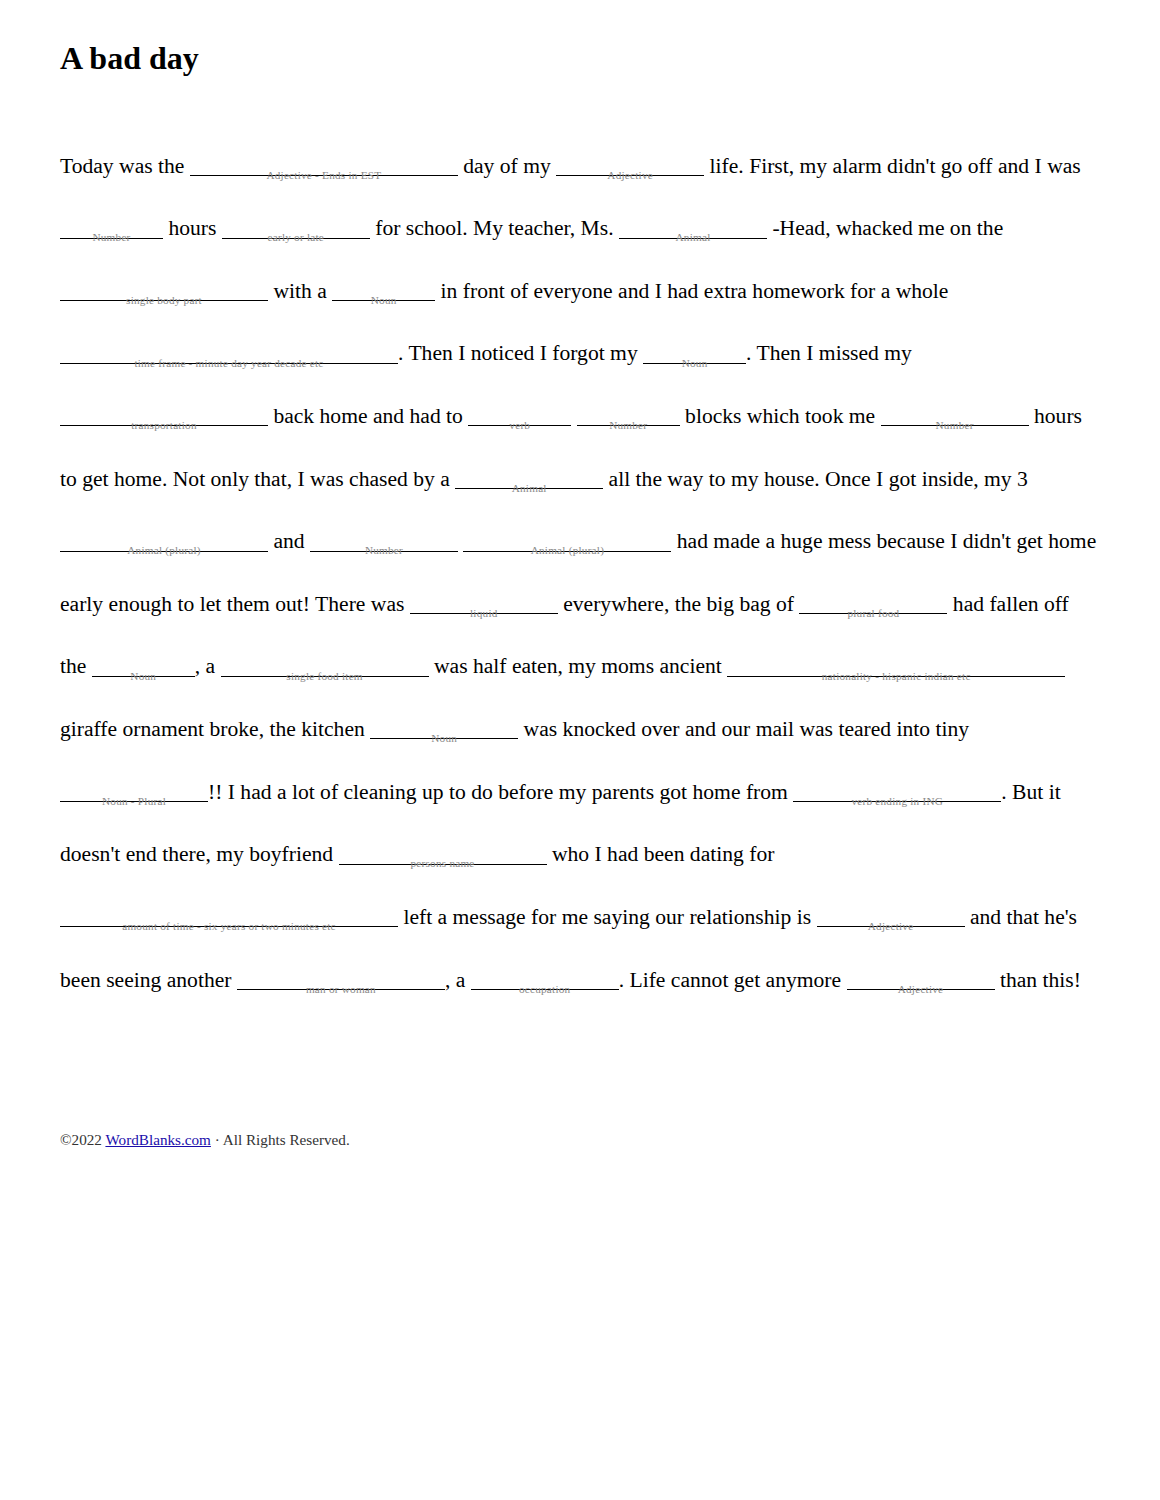A bad day
Today was the Adjective - Ends in EST day of my Adjective life. First, my alarm didn't go off and I was Number hours early or late for school. My teacher, Ms. Animal -Head, whacked me on the single body part with a Noun in front of everyone and I had extra homework for a whole time frame - minute day year decade etc. Then I noticed I forgot my Noun. Then I missed my transportation back home and had to verb Number blocks which took me Number hours to get home. Not only that, I was chased by a Animal all the way to my house. Once I got inside, my 3 Animal (plural) and Number Animal (plural) had made a huge mess because I didn't get home early enough to let them out! There was liquid everywhere, the big bag of plural food had fallen off the Noun, a single food item was half eaten, my moms ancient nationality - hispanic indian etc giraffe ornament broke, the kitchen Noun was knocked over and our mail was teared into tiny Noun - Plural!! I had a lot of cleaning up to do before my parents got home from verb ending in ING. But it doesn't end there, my boyfriend persons name who I had been dating for amount of time - six years or two minutes etc left a message for me saying our relationship is Adjective and that he's been seeing another man or woman, a occupation. Life cannot get anymore Adjective than this!
©2022 WordBlanks.com · All Rights Reserved.